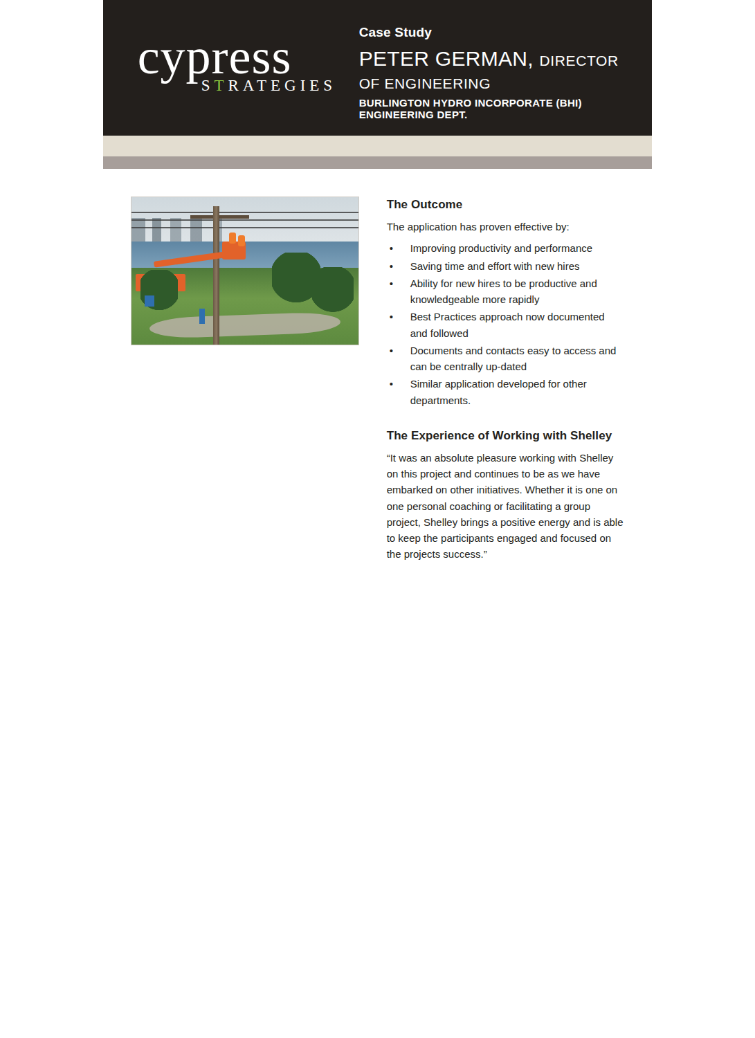cypress STRATEGIES
Case Study
PETER GERMAN, DIRECTOR OF ENGINEERING
BURLINGTON HYDRO INCORPORATE (BHI) ENGINEERING DEPT.
The Outcome
The application has proven effective by:
Improving productivity and performance
Saving time and effort with new hires
Ability for new hires to be productive and knowledgeable more rapidly
Best Practices approach now documented and followed
Documents and contacts easy to access and can be centrally up-dated
Similar application developed for other departments.
The Experience of Working with Shelley
“It was an absolute pleasure working with Shelley on this project and continues to be as we have embarked on other initiatives. Whether it is one on one personal coaching or facilitating a group project, Shelley brings a positive energy and is able to keep the participants engaged and focused on the projects success.”